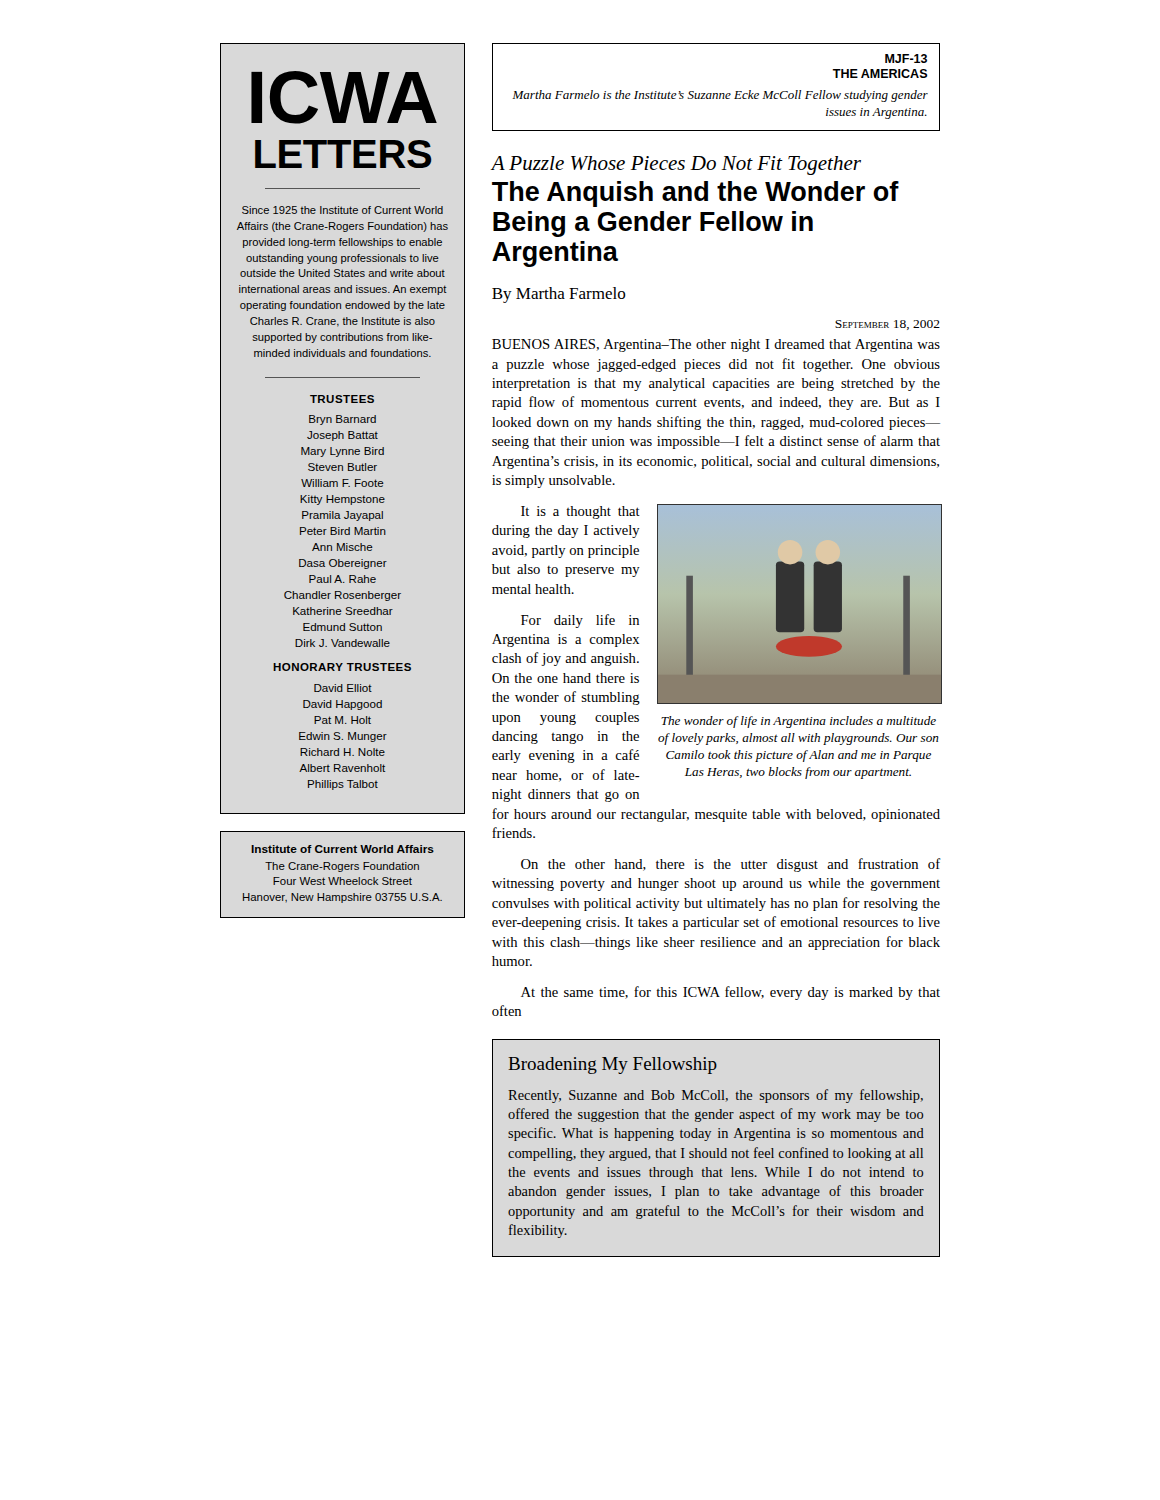ICWA LETTERS
Since 1925 the Institute of Current World Affairs (the Crane-Rogers Foundation) has provided long-term fellowships to enable outstanding young professionals to live outside the United States and write about international areas and issues. An exempt operating foundation endowed by the late Charles R. Crane, the Institute is also supported by contributions from like-minded individuals and foundations.
TRUSTEES
Bryn Barnard
Joseph Battat
Mary Lynne Bird
Steven Butler
William F. Foote
Kitty Hempstone
Pramila Jayapal
Peter Bird Martin
Ann Mische
Dasa Obereigner
Paul A. Rahe
Chandler Rosenberger
Katherine Sreedhar
Edmund Sutton
Dirk J. Vandewalle
HONORARY TRUSTEES
David Elliot
David Hapgood
Pat M. Holt
Edwin S. Munger
Richard H. Nolte
Albert Ravenholt
Phillips Talbot
Institute of Current World Affairs
The Crane-Rogers Foundation
Four West Wheelock Street
Hanover, New Hampshire 03755 U.S.A.
MJF-13
THE AMERICAS
Martha Farmelo is the Institute’s Suzanne Ecke McColl Fellow studying gender issues in Argentina.
A Puzzle Whose Pieces Do Not Fit Together
The Anquish and the Wonder of
Being a Gender Fellow in Argentina
By Martha Farmelo
September 18, 2002
BUENOS AIRES, Argentina–The other night I dreamed that Argentina was a puzzle whose jagged-edged pieces did not fit together. One obvious interpretation is that my analytical capacities are being stretched by the rapid flow of momentous current events, and indeed, they are. But as I looked down on my hands shifting the thin, ragged, mud-colored pieces—seeing that their union was impossible—I felt a distinct sense of alarm that Argentina’s crisis, in its economic, political, social and cultural dimensions, is simply unsolvable.
The wonder of life in Argentina includes a multitude of lovely parks, almost all with playgrounds. Our son Camilo took this picture of Alan and me in Parque Las Heras, two blocks from our apartment.
It is a thought that during the day I actively avoid, partly on principle but also to preserve my mental health.
For daily life in Argentina is a complex clash of joy and anguish. On the one hand there is the wonder of stumbling upon young couples dancing tango in the early evening in a café near home, or of late-night dinners that go on for hours around our rectangular, mesquite table with beloved, opinionated friends.
On the other hand, there is the utter disgust and frustration of witnessing poverty and hunger shoot up around us while the government convulses with political activity but ultimately has no plan for resolving the ever-deepening crisis. It takes a particular set of emotional resources to live with this clash—things like sheer resilience and an appreciation for black humor.
At the same time, for this ICWA fellow, every day is marked by that often
Broadening My Fellowship
Recently, Suzanne and Bob McColl, the sponsors of my fellowship, offered the suggestion that the gender aspect of my work may be too specific. What is happening today in Argentina is so momentous and compelling, they argued, that I should not feel confined to looking at all the events and issues through that lens. While I do not intend to abandon gender issues, I plan to take advantage of this broader opportunity and am grateful to the McColl’s for their wisdom and flexibility.